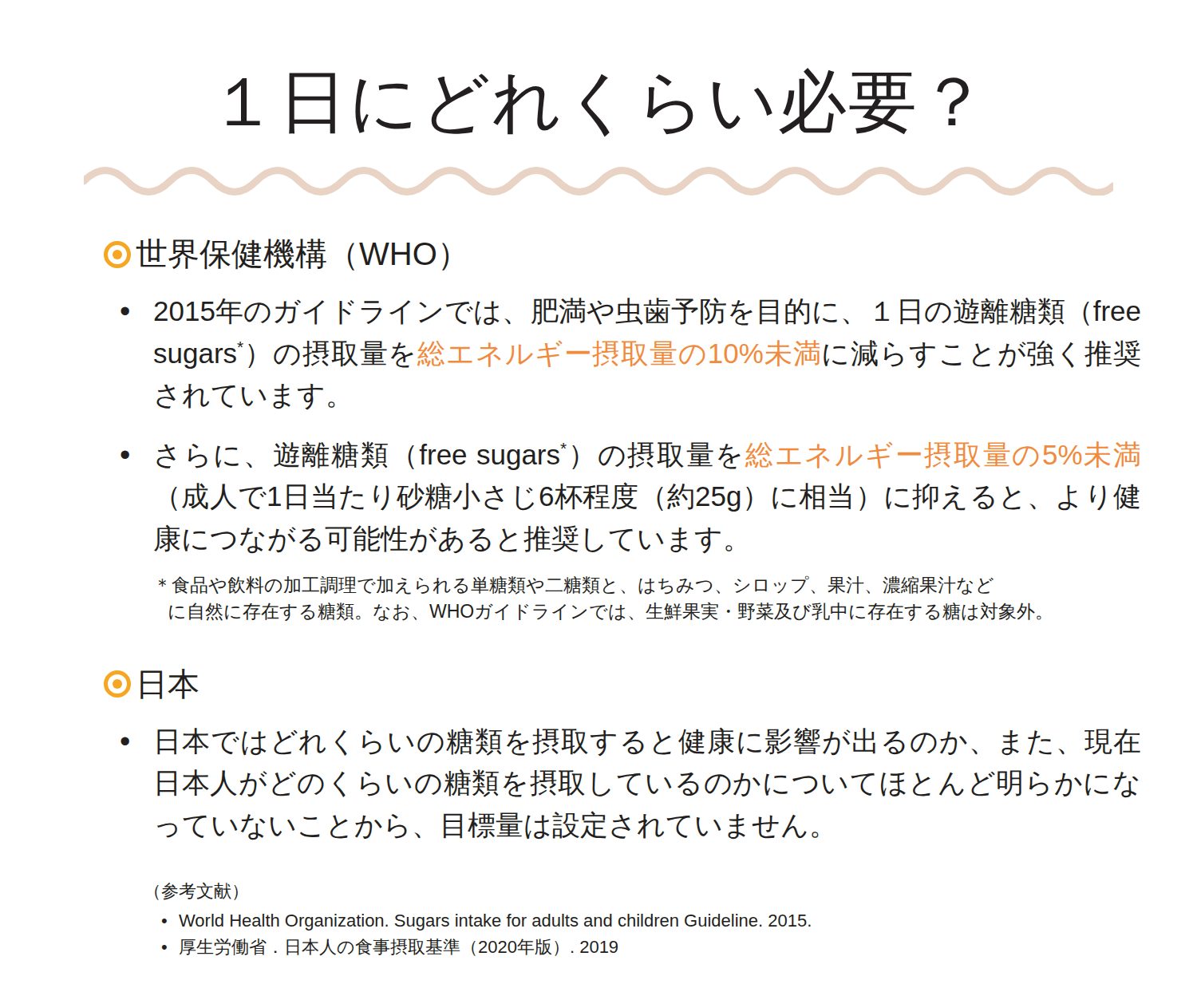１日にどれくらい必要？
世界保健機構（WHO）
2015年のガイドラインでは、肥満や虫歯予防を目的に、１日の遊離糖類（free sugars*）の摂取量を総エネルギー摂取量の10%未満に減らすことが強く推奨されています。
さらに、遊離糖類（free sugars*）の摂取量を総エネルギー摂取量の5%未満（成人で1日当たり砂糖小さじ6杯程度（約25g）に相当）に抑えると、より健康につながる可能性があると推奨しています。
＊食品や飲料の加工調理で加えられる単糖類や二糖類と、はちみつ、シロップ、果汁、濃縮果汁など に自然に存在する糖類。なお、WHOガイドラインでは、生鮮果実・野菜及び乳中に存在する糖は対象外。
日本
日本ではどれくらいの糖類を摂取すると健康に影響が出るのか、また、現在日本人がどのくらいの糖類を摂取しているのかについてほとんど明らかになっていないことから、目標量は設定されていません。
（参考文献）
World Health Organization. Sugars intake for adults and children Guideline. 2015.
厚生労働省．日本人の食事摂取基準（2020年版）. 2019